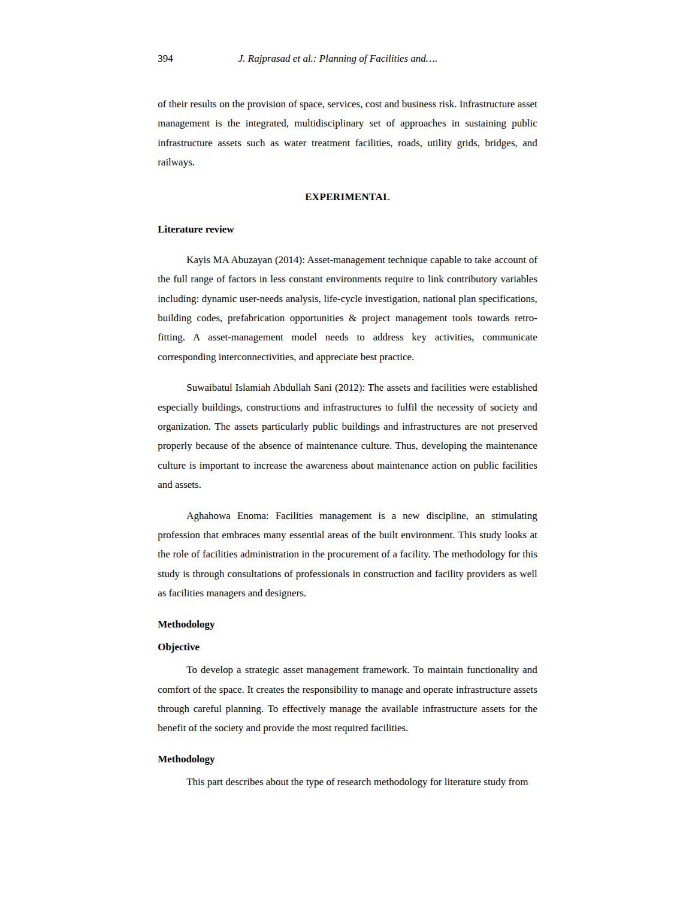394 J. Rajprasad et al.: Planning of Facilities and….
of their results on the provision of space, services, cost and business risk. Infrastructure asset management is the integrated, multidisciplinary set of approaches in sustaining public infrastructure assets such as water treatment facilities, roads, utility grids, bridges, and railways.
EXPERIMENTAL
Literature review
Kayis MA Abuzayan (2014): Asset-management technique capable to take account of the full range of factors in less constant environments require to link contributory variables including: dynamic user-needs analysis, life-cycle investigation, national plan specifications, building codes, prefabrication opportunities & project management tools towards retro-fitting. A asset-management model needs to address key activities, communicate corresponding interconnectivities, and appreciate best practice.
Suwaibatul Islamiah Abdullah Sani (2012): The assets and facilities were established especially buildings, constructions and infrastructures to fulfil the necessity of society and organization. The assets particularly public buildings and infrastructures are not preserved properly because of the absence of maintenance culture. Thus, developing the maintenance culture is important to increase the awareness about maintenance action on public facilities and assets.
Aghahowa Enoma: Facilities management is a new discipline, an stimulating profession that embraces many essential areas of the built environment. This study looks at the role of facilities administration in the procurement of a facility. The methodology for this study is through consultations of professionals in construction and facility providers as well as facilities managers and designers.
Methodology
Objective
To develop a strategic asset management framework. To maintain functionality and comfort of the space. It creates the responsibility to manage and operate infrastructure assets through careful planning. To effectively manage the available infrastructure assets for the benefit of the society and provide the most required facilities.
Methodology
This part describes about the type of research methodology for literature study from